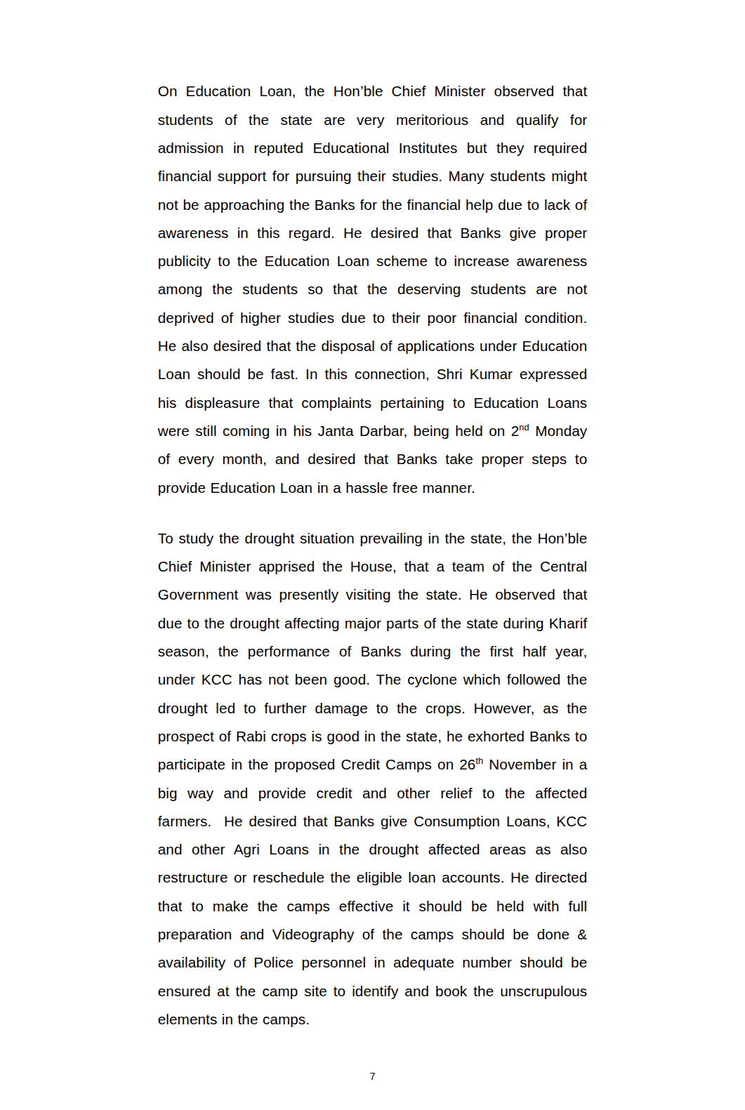On Education Loan, the Hon’ble Chief Minister observed that students of the state are very meritorious and qualify for admission in reputed Educational Institutes but they required financial support for pursuing their studies. Many students might not be approaching the Banks for the financial help due to lack of awareness in this regard. He desired that Banks give proper publicity to the Education Loan scheme to increase awareness among the students so that the deserving students are not deprived of higher studies due to their poor financial condition. He also desired that the disposal of applications under Education Loan should be fast. In this connection, Shri Kumar expressed his displeasure that complaints pertaining to Education Loans were still coming in his Janta Darbar, being held on 2nd Monday of every month, and desired that Banks take proper steps to provide Education Loan in a hassle free manner.
To study the drought situation prevailing in the state, the Hon’ble Chief Minister apprised the House, that a team of the Central Government was presently visiting the state. He observed that due to the drought affecting major parts of the state during Kharif season, the performance of Banks during the first half year, under KCC has not been good. The cyclone which followed the drought led to further damage to the crops. However, as the prospect of Rabi crops is good in the state, he exhorted Banks to participate in the proposed Credit Camps on 26th November in a big way and provide credit and other relief to the affected farmers. He desired that Banks give Consumption Loans, KCC and other Agri Loans in the drought affected areas as also restructure or reschedule the eligible loan accounts. He directed that to make the camps effective it should be held with full preparation and Videography of the camps should be done & availability of Police personnel in adequate number should be ensured at the camp site to identify and book the unscrupulous elements in the camps.
7